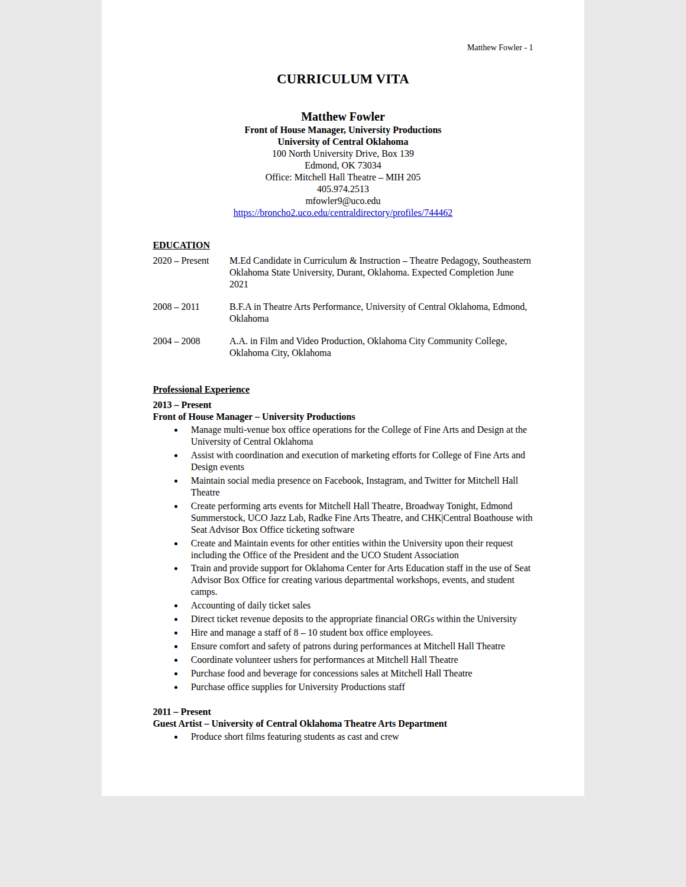Matthew Fowler - 1
CURRICULUM VITA
Matthew Fowler
Front of House Manager, University Productions
University of Central Oklahoma
100 North University Drive, Box 139
Edmond, OK 73034
Office: Mitchell Hall Theatre – MIH 205
405.974.2513
mfowler9@uco.edu
https://broncho2.uco.edu/centraldirectory/profiles/744462
EDUCATION
2020 – Present
M.Ed Candidate in Curriculum & Instruction – Theatre Pedagogy, Southeastern Oklahoma State University, Durant, Oklahoma. Expected Completion June 2021
2008 – 2011
B.F.A in Theatre Arts Performance, University of Central Oklahoma, Edmond, Oklahoma
2004 – 2008
A.A. in Film and Video Production, Oklahoma City Community College, Oklahoma City, Oklahoma
Professional Experience
2013 – Present
Front of House Manager – University Productions
Manage multi-venue box office operations for the College of Fine Arts and Design at the University of Central Oklahoma
Assist with coordination and execution of marketing efforts for College of Fine Arts and Design events
Maintain social media presence on Facebook, Instagram, and Twitter for Mitchell Hall Theatre
Create performing arts events for Mitchell Hall Theatre, Broadway Tonight, Edmond Summerstock, UCO Jazz Lab, Radke Fine Arts Theatre, and CHK|Central Boathouse with Seat Advisor Box Office ticketing software
Create and Maintain events for other entities within the University upon their request including the Office of the President and the UCO Student Association
Train and provide support for Oklahoma Center for Arts Education staff in the use of Seat Advisor Box Office for creating various departmental workshops, events, and student camps.
Accounting of daily ticket sales
Direct ticket revenue deposits to the appropriate financial ORGs within the University
Hire and manage a staff of 8 – 10 student box office employees.
Ensure comfort and safety of patrons during performances at Mitchell Hall Theatre
Coordinate volunteer ushers for performances at Mitchell Hall Theatre
Purchase food and beverage for concessions sales at Mitchell Hall Theatre
Purchase office supplies for University Productions staff
2011 – Present
Guest Artist – University of Central Oklahoma Theatre Arts Department
Produce short films featuring students as cast and crew